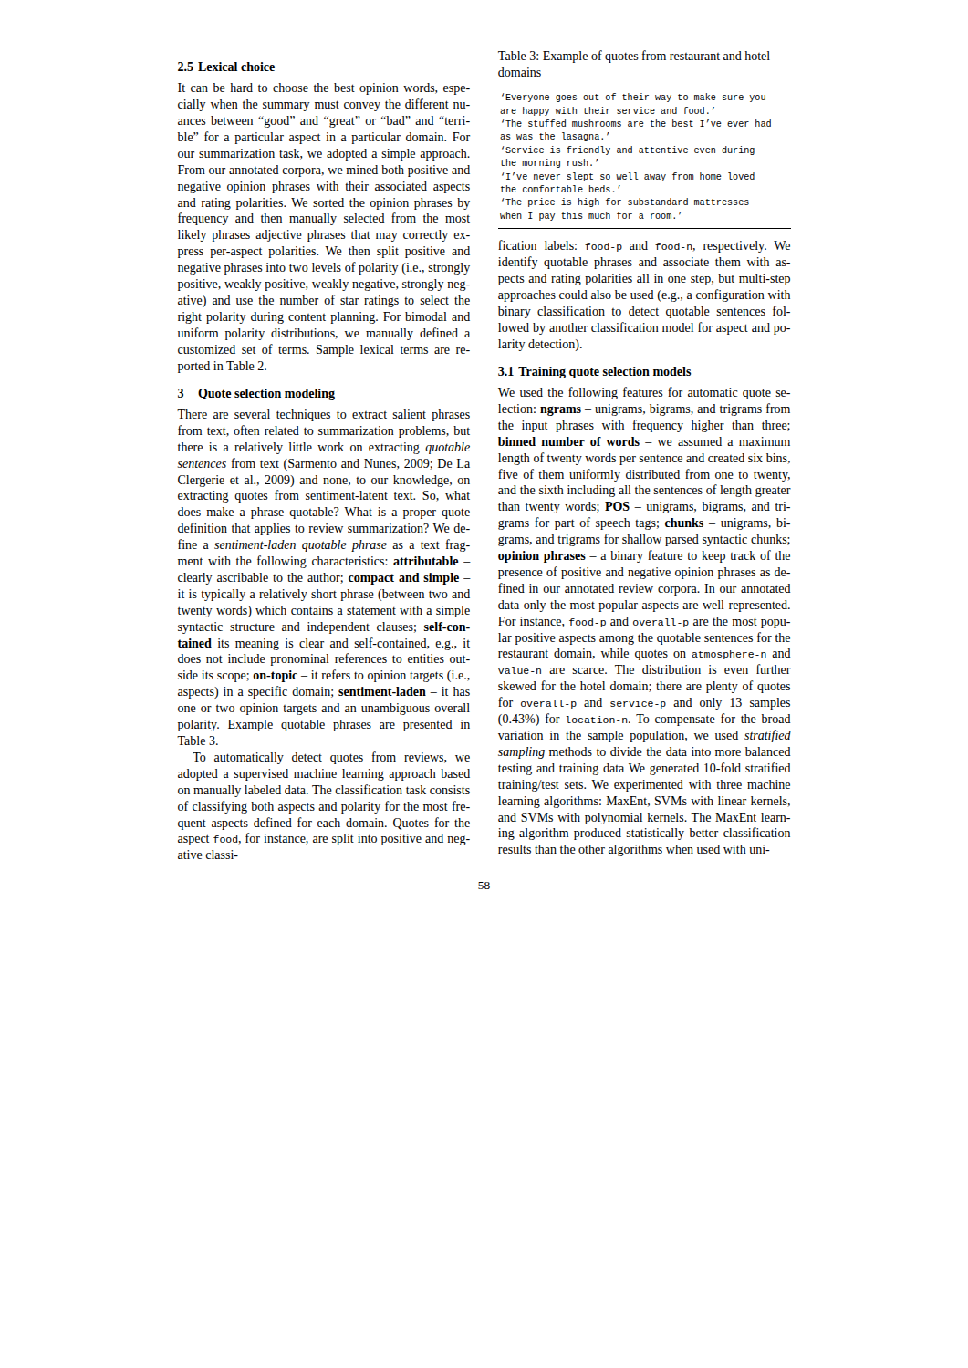2.5 Lexical choice
It can be hard to choose the best opinion words, especially when the summary must convey the different nuances between “good” and “great” or “bad” and “terrible” for a particular aspect in a particular domain. For our summarization task, we adopted a simple approach. From our annotated corpora, we mined both positive and negative opinion phrases with their associated aspects and rating polarities. We sorted the opinion phrases by frequency and then manually selected from the most likely phrases adjective phrases that may correctly express per-aspect polarities. We then split positive and negative phrases into two levels of polarity (i.e., strongly positive, weakly positive, weakly negative, strongly negative) and use the number of star ratings to select the right polarity during content planning. For bimodal and uniform polarity distributions, we manually defined a customized set of terms. Sample lexical terms are reported in Table 2.
3 Quote selection modeling
There are several techniques to extract salient phrases from text, often related to summarization problems, but there is a relatively little work on extracting quotable sentences from text (Sarmento and Nunes, 2009; De La Clergerie et al., 2009) and none, to our knowledge, on extracting quotes from sentiment-latent text. So, what does make a phrase quotable? What is a proper quote definition that applies to review summarization? We define a sentiment-laden quotable phrase as a text fragment with the following characteristics: attributable – clearly ascribable to the author; compact and simple – it is typically a relatively short phrase (between two and twenty words) which contains a statement with a simple syntactic structure and independent clauses; self-contained its meaning is clear and self-contained, e.g., it does not include pronominal references to entities outside its scope; on-topic – it refers to opinion targets (i.e., aspects) in a specific domain; sentiment-laden – it has one or two opinion targets and an unambiguous overall polarity. Example quotable phrases are presented in Table 3.
To automatically detect quotes from reviews, we adopted a supervised machine learning approach based on manually labeled data. The classification task consists of classifying both aspects and polarity for the most frequent aspects defined for each domain. Quotes for the aspect food, for instance, are split into positive and negative classi-
Table 3: Example of quotes from restaurant and hotel domains
‘Everyone goes out of their way to make sure you
are happy with their service and food.’
‘The stuffed mushrooms are the best I’ve ever had
as was the lasagna.’
‘Service is friendly and attentive even during
the morning rush.’
‘I’ve never slept so well away from home loved
the comfortable beds.’
‘The price is high for substandard mattresses
when I pay this much for a room.’
fication labels: food-p and food-n, respectively. We identify quotable phrases and associate them with aspects and rating polarities all in one step, but multi-step approaches could also be used (e.g., a configuration with binary classification to detect quotable sentences followed by another classification model for aspect and polarity detection).
3.1 Training quote selection models
We used the following features for automatic quote selection: ngrams – unigrams, bigrams, and trigrams from the input phrases with frequency higher than three; binned number of words – we assumed a maximum length of twenty words per sentence and created six bins, five of them uniformly distributed from one to twenty, and the sixth including all the sentences of length greater than twenty words; POS – unigrams, bigrams, and trigrams for part of speech tags; chunks – unigrams, bigrams, and trigrams for shallow parsed syntactic chunks; opinion phrases – a binary feature to keep track of the presence of positive and negative opinion phrases as defined in our annotated review corpora. In our annotated data only the most popular aspects are well represented. For instance, food-p and overall-p are the most popular positive aspects among the quotable sentences for the restaurant domain, while quotes on atmosphere-n and value-n are scarce. The distribution is even further skewed for the hotel domain; there are plenty of quotes for overall-p and service-p and only 13 samples (0.43%) for location-n. To compensate for the broad variation in the sample population, we used stratified sampling methods to divide the data into more balanced testing and training data We generated 10-fold stratified training/test sets. We experimented with three machine learning algorithms: MaxEnt, SVMs with linear kernels, and SVMs with polynomial kernels. The MaxEnt learning algorithm produced statistically better classification results than the other algorithms when used with uni-
58